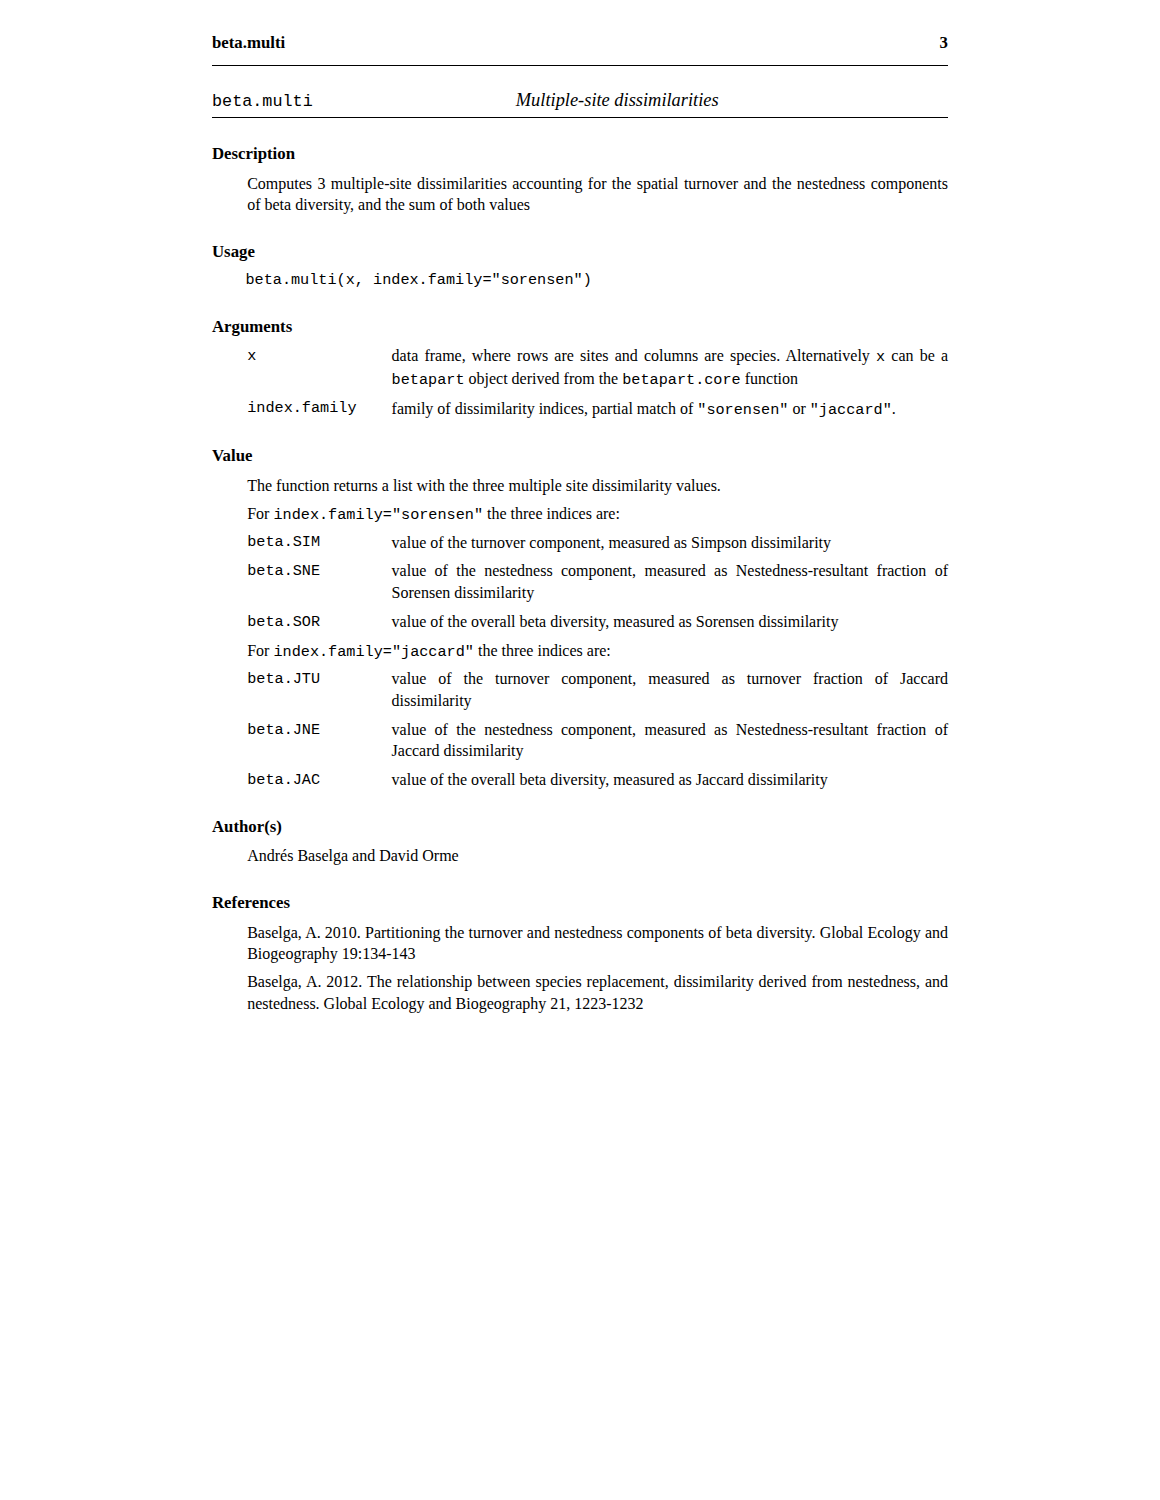beta.multi 3
beta.multi Multiple-site dissimilarities
Description
Computes 3 multiple-site dissimilarities accounting for the spatial turnover and the nestedness components of beta diversity, and the sum of both values
Usage
beta.multi(x, index.family="sorensen")
Arguments
x
data frame, where rows are sites and columns are species. Alternatively x can be a betapart object derived from the betapart.core function
index.family
family of dissimilarity indices, partial match of "sorensen" or "jaccard".
Value
The function returns a list with the three multiple site dissimilarity values.
For index.family="sorensen" the three indices are:
beta.SIM
value of the turnover component, measured as Simpson dissimilarity
beta.SNE
value of the nestedness component, measured as Nestedness-resultant fraction of Sorensen dissimilarity
beta.SOR
value of the overall beta diversity, measured as Sorensen dissimilarity
For index.family="jaccard" the three indices are:
beta.JTU
value of the turnover component, measured as turnover fraction of Jaccard dissimilarity
beta.JNE
value of the nestedness component, measured as Nestedness-resultant fraction of Jaccard dissimilarity
beta.JAC
value of the overall beta diversity, measured as Jaccard dissimilarity
Author(s)
Andrés Baselga and David Orme
References
Baselga, A. 2010. Partitioning the turnover and nestedness components of beta diversity. Global Ecology and Biogeography 19:134-143
Baselga, A. 2012. The relationship between species replacement, dissimilarity derived from nestedness, and nestedness. Global Ecology and Biogeography 21, 1223-1232